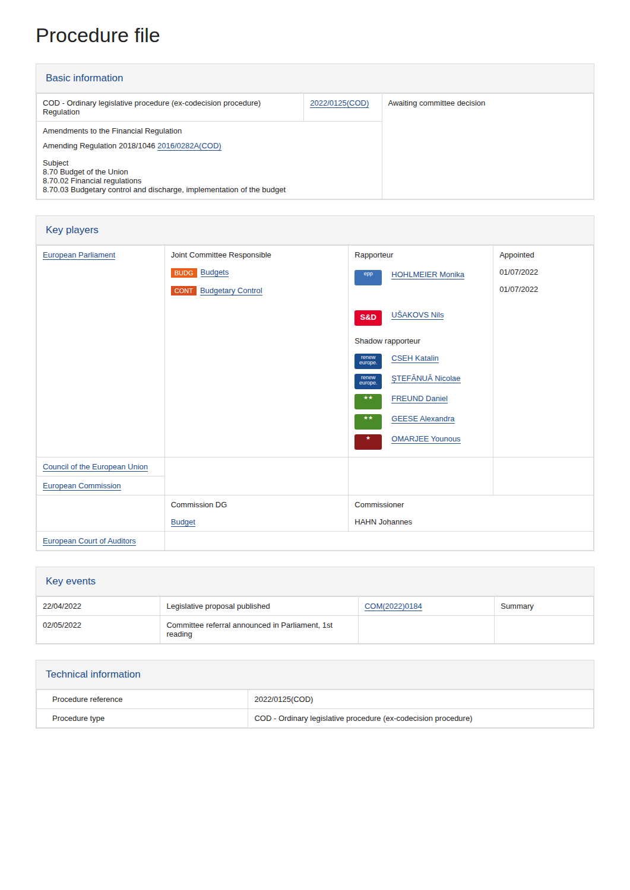Procedure file
Basic information
| COD - Ordinary legislative procedure (ex-codecision procedure) Regulation | 2022/0125(COD) | Awaiting committee decision |
| Amendments to the Financial Regulation Amending Regulation 2018/1046 2016/0282A(COD) Subject 8.70 Budget of the Union 8.70.02 Financial regulations 8.70.03 Budgetary control and discharge, implementation of the budget |
Key players
| European Parliament | Joint Committee Responsible BUDG Budgets CONT Budgetary Control | Rapporteur / epp / HOHLMEIER Monika / / S&D / UŠAKOVS Nils / Shadow rapporteur / renew europe. / CSEH Katalin / / renew europe. / ŞTEFĂNUĂ Nicolae / / ★★ / FREUND Daniel / / ★★ / GEESE Alexandra / / ★ / OMARJEE Younous / | Appointed 01/07/2022 01/07/2022 |
| Council of the European Union | | | |
| European Commission |
| | Commission DG Budget | Commissioner HAHN Johannes |
| European Court of Auditors | |
Key events
| 22/04/2022 | Legislative proposal published | COM(2022)0184 | Summary |
| 02/05/2022 | Committee referral announced in Parliament, 1st reading | | |
Technical information
| Procedure reference | 2022/0125(COD) |
| Procedure type | COD - Ordinary legislative procedure (ex-codecision procedure) |